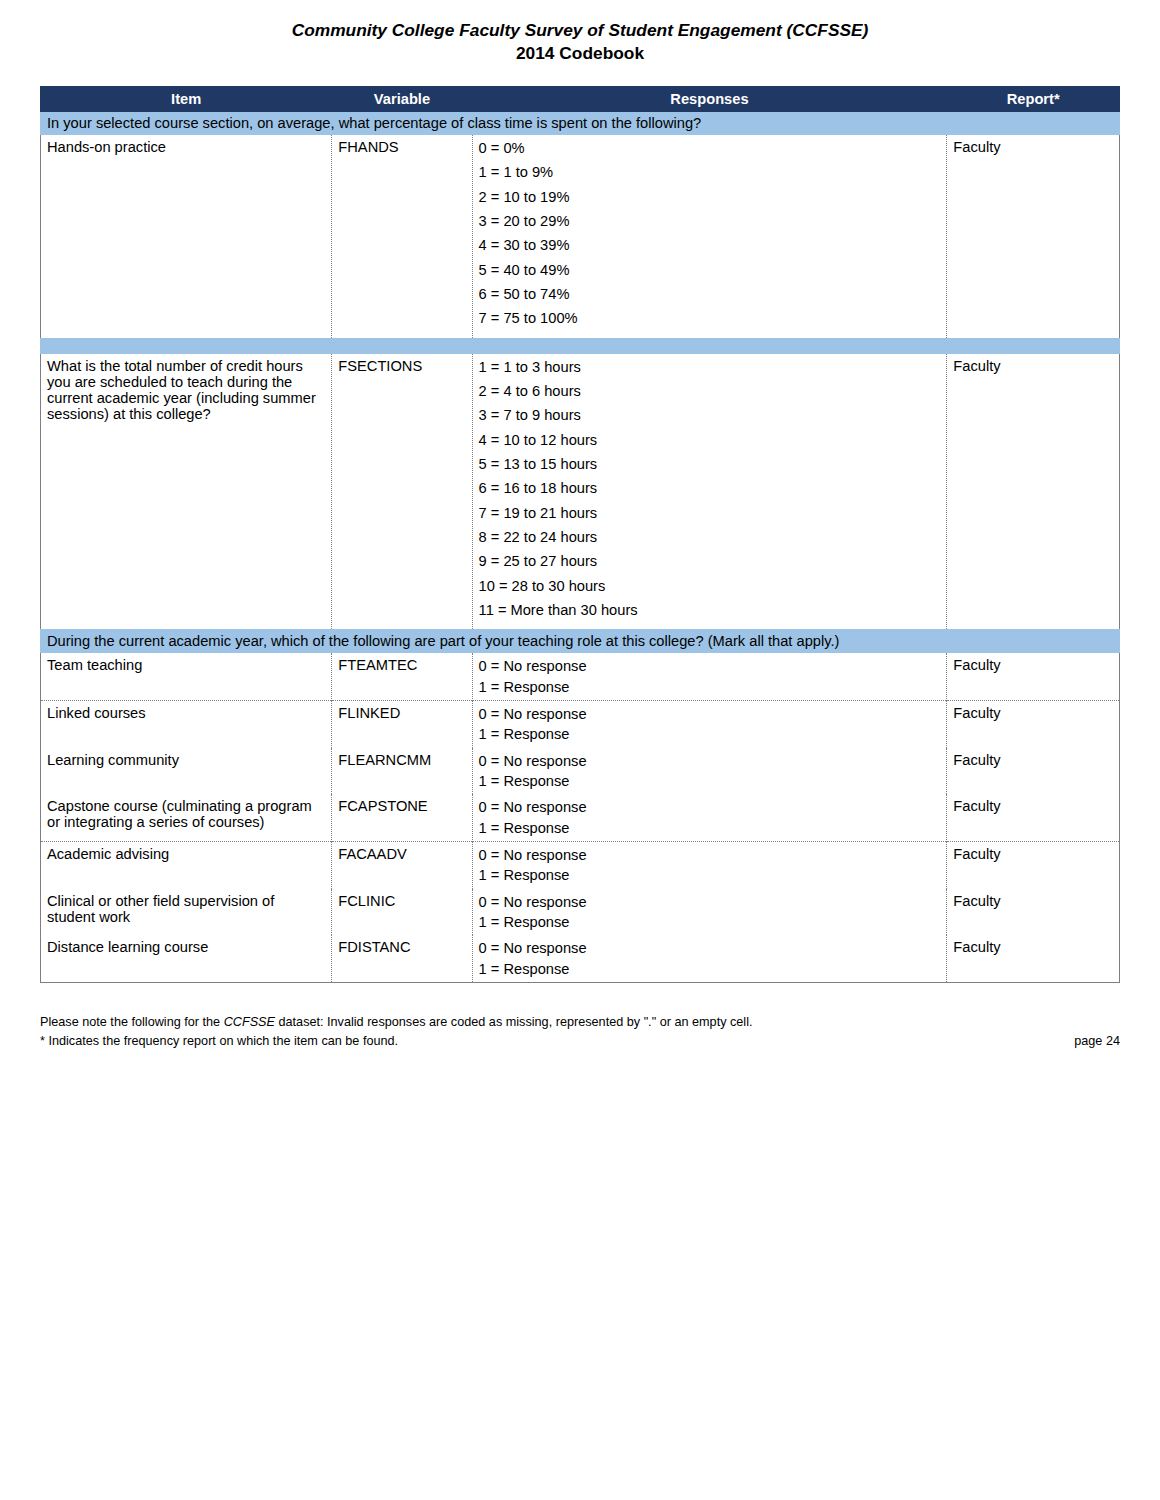Community College Faculty Survey of Student Engagement (CCFSSE)
2014 Codebook
| Item | Variable | Responses | Report* |
| --- | --- | --- | --- |
| In your selected course section, on average, what percentage of class time is spent on the following? |
| Hands-on practice | FHANDS | 0 = 0% 1 = 1 to 9% 2 = 10 to 19% 3 = 20 to 29% 4 = 30 to 39% 5 = 40 to 49% 6 = 50 to 74% 7 = 75 to 100% | Faculty |
| What is the total number of credit hours you are scheduled to teach during the current academic year (including summer sessions) at this college? | FSECTIONS | 1 = 1 to 3 hours 2 = 4 to 6 hours 3 = 7 to 9 hours 4 = 10 to 12 hours 5 = 13 to 15 hours 6 = 16 to 18 hours 7 = 19 to 21 hours 8 = 22 to 24 hours 9 = 25 to 27 hours 10 = 28 to 30 hours 11 = More than 30 hours | Faculty |
| During the current academic year, which of the following are part of your teaching role at this college? (Mark all that apply.) |
| Team teaching | FTEAMTEC | 0 = No response 1 = Response | Faculty |
| Linked courses | FLINKED | 0 = No response 1 = Response | Faculty |
| Learning community | FLEARNCMM | 0 = No response 1 = Response | Faculty |
| Capstone course (culminating a program or integrating a series of courses) | FCAPSTONE | 0 = No response 1 = Response | Faculty |
| Academic advising | FACAADV | 0 = No response 1 = Response | Faculty |
| Clinical or other field supervision of student work | FCLINIC | 0 = No response 1 = Response | Faculty |
| Distance learning course | FDISTANC | 0 = No response 1 = Response | Faculty |
Please note the following for the CCFSSE dataset: Invalid responses are coded as missing, represented by "." or an empty cell.
* Indicates the frequency report on which the item can be found. page 24